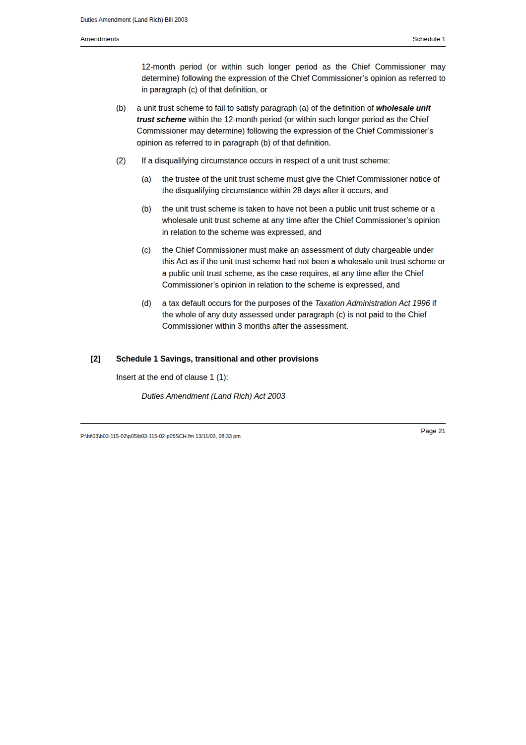Duties Amendment (Land Rich) Bill 2003
Amendments Schedule 1
12-month period (or within such longer period as the Chief Commissioner may determine) following the expression of the Chief Commissioner’s opinion as referred to in paragraph (c) of that definition, or
(b) a unit trust scheme to fail to satisfy paragraph (a) of the definition of wholesale unit trust scheme within the 12-month period (or within such longer period as the Chief Commissioner may determine) following the expression of the Chief Commissioner’s opinion as referred to in paragraph (b) of that definition.
(2)
If a disqualifying circumstance occurs in respect of a unit trust scheme:
(a) the trustee of the unit trust scheme must give the Chief Commissioner notice of the disqualifying circumstance within 28 days after it occurs, and
(b) the unit trust scheme is taken to have not been a public unit trust scheme or a wholesale unit trust scheme at any time after the Chief Commissioner’s opinion in relation to the scheme was expressed, and
(c) the Chief Commissioner must make an assessment of duty chargeable under this Act as if the unit trust scheme had not been a wholesale unit trust scheme or a public unit trust scheme, as the case requires, at any time after the Chief Commissioner’s opinion in relation to the scheme is expressed, and
(d) a tax default occurs for the purposes of the Taxation Administration Act 1996 if the whole of any duty assessed under paragraph (c) is not paid to the Chief Commissioner within 3 months after the assessment.
[2] Schedule 1 Savings, transitional and other provisions
Insert at the end of clause 1 (1):
Duties Amendment (Land Rich) Act 2003
P:\bi\03\b03-115-02\p05\b03-115-02-p05SCH.fm 13/11/03, 08:33 pm Page 21